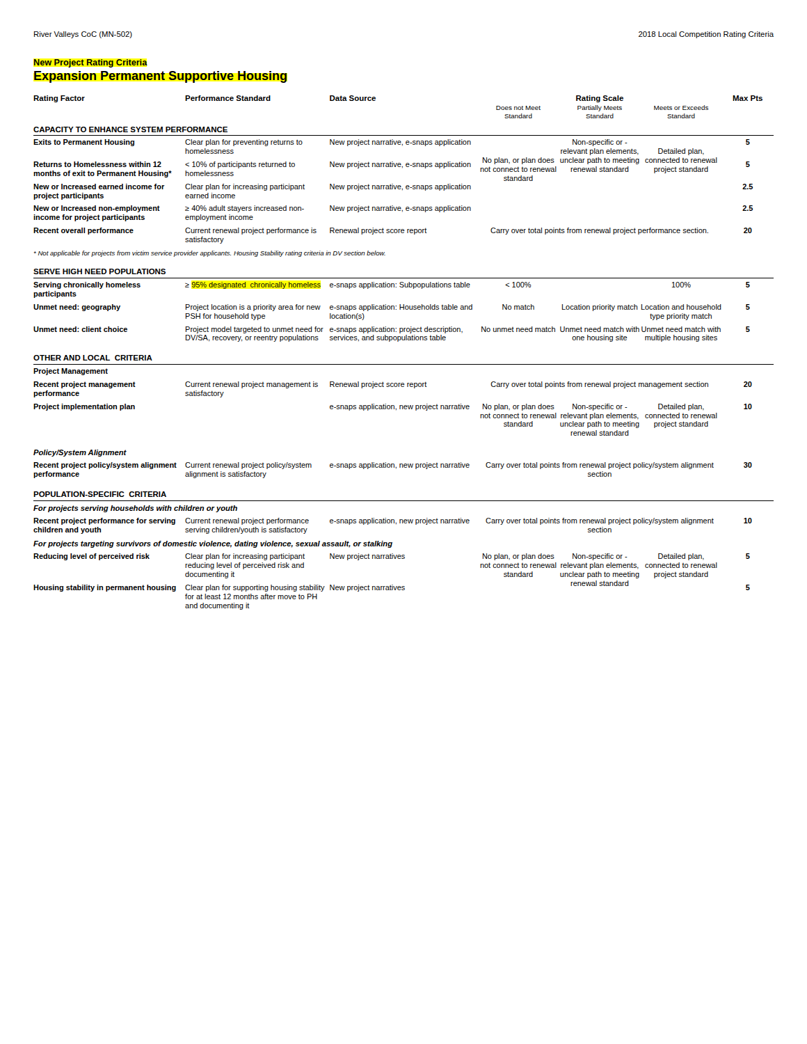River Valleys CoC (MN-502)
2018 Local Competition Rating Criteria
New Project Rating Criteria
Expansion Permanent Supportive Housing
| Rating Factor | Performance Standard | Data Source | Rating Scale | Max Pts |
| | | | Does not Meet Standard | Partially Meets Standard | Meets or Exceeds Standard | |
| CAPACITY TO ENHANCE SYSTEM PERFORMANCE |
| Exits to Permanent Housing | Clear plan for preventing returns to homelessness | New project narrative, e-snaps application | No plan, or plan does not connect to renewal standard | Non-specific or - relevant plan elements, unclear path to meeting renewal standard | Detailed plan, connected to renewal project standard | 5 |
| Returns to Homelessness within 12 months of exit to Permanent Housing* | < 10% of participants returned to homelessness | New project narrative, e-snaps application | 5 |
| New or Increased earned income for project participants | Clear plan for increasing participant earned income | New project narrative, e-snaps application | 2.5 |
| New or Increased non-employment income for project participants | ≥ 40% adult stayers increased non-employment income | New project narrative, e-snaps application | 2.5 |
| Recent overall performance | Current renewal project performance is satisfactory | Renewal project score report | Carry over total points from renewal project performance section. | 20 |
| * Not applicable for projects from victim service provider applicants. Housing Stability rating criteria in DV section below. |
| SERVE HIGH NEED POPULATIONS |
| Serving chronically homeless participants | ≥ 95% designated chronically homeless | e-snaps application: Subpopulations table | < 100% | | 100% | 5 |
| Unmet need: geography | Project location is a priority area for new PSH for household type | e-snaps application: Households table and location(s) | No match | Location priority match | Location and household type priority match | 5 |
| Unmet need: client choice | Project model targeted to unmet need for DV/SA, recovery, or reentry populations | e-snaps application: project description, services, and subpopulations table | No unmet need match | Unmet need match with one housing site | Unmet need match with multiple housing sites | 5 |
| OTHER AND LOCAL CRITERIA |
| Project Management |
| Recent project management performance | Current renewal project management is satisfactory | Renewal project score report | Carry over total points from renewal project management section | 20 |
| Project implementation plan | | e-snaps application, new project narrative | No plan, or plan does not connect to renewal standard | Non-specific or - relevant plan elements, unclear path to meeting renewal standard | Detailed plan, connected to renewal project standard | 10 |
| Policy/System Alignment |
| Recent project policy/system alignment performance | Current renewal project policy/system alignment is satisfactory | e-snaps application, new project narrative | Carry over total points from renewal project policy/system alignment section | 30 |
| POPULATION-SPECIFIC CRITERIA |
| For projects serving households with children or youth |
| Recent project performance for serving children and youth | Current renewal project performance serving children/youth is satisfactory | e-snaps application, new project narrative | Carry over total points from renewal project policy/system alignment section | 10 |
| For projects targeting survivors of domestic violence, dating violence, sexual assault, or stalking |
| Reducing level of perceived risk | Clear plan for increasing participant reducing level of perceived risk and documenting it | New project narratives | No plan, or plan does not connect to renewal standard | Non-specific or - relevant plan elements, unclear path to meeting renewal standard | Detailed plan, connected to renewal project standard | 5 |
| Housing stability in permanent housing | Clear plan for supporting housing stability for at least 12 months after move to PH and documenting it | New project narratives | 5 |